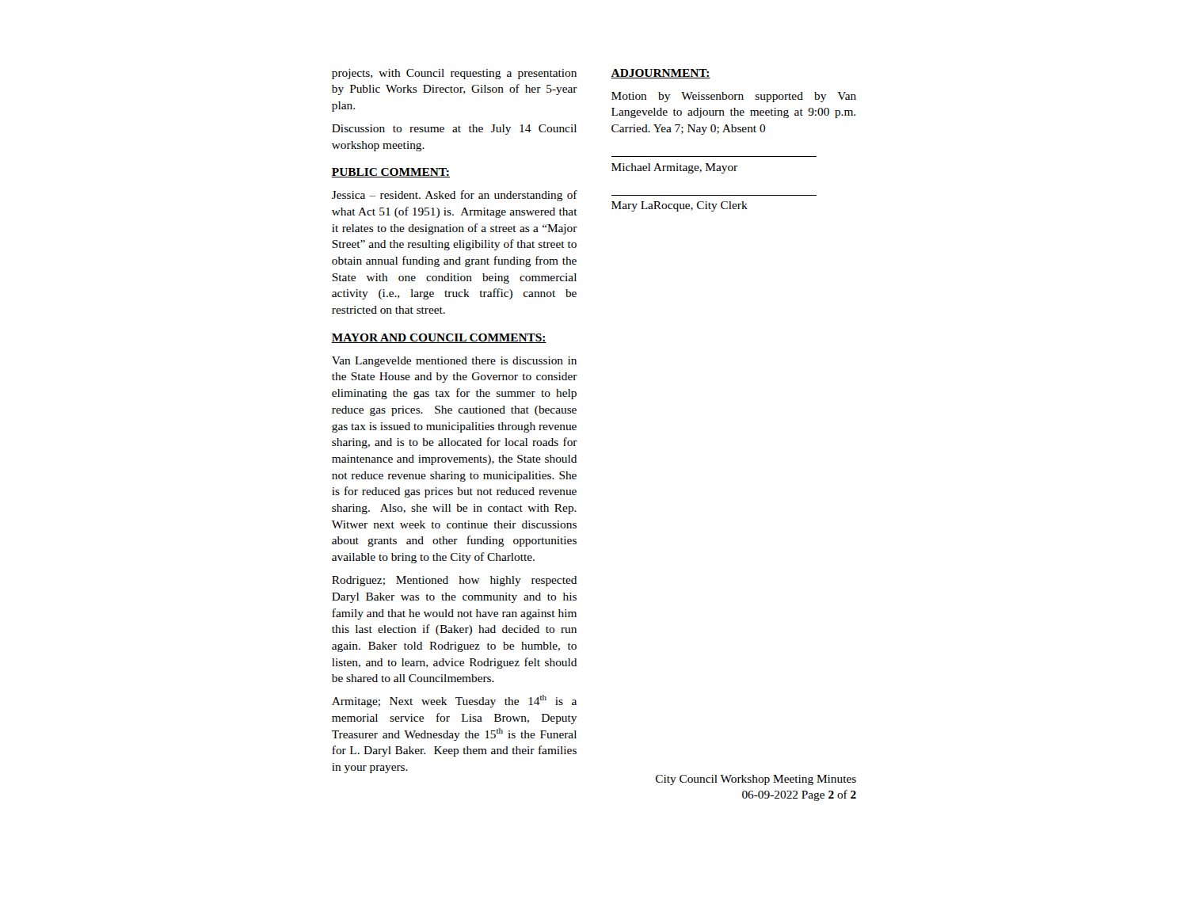projects, with Council requesting a presentation by Public Works Director, Gilson of her 5-year plan.
Discussion to resume at the July 14 Council workshop meeting.
PUBLIC COMMENT:
Jessica – resident. Asked for an understanding of what Act 51 (of 1951) is. Armitage answered that it relates to the designation of a street as a “Major Street” and the resulting eligibility of that street to obtain annual funding and grant funding from the State with one condition being commercial activity (i.e., large truck traffic) cannot be restricted on that street.
MAYOR AND COUNCIL COMMENTS:
Van Langevelde mentioned there is discussion in the State House and by the Governor to consider eliminating the gas tax for the summer to help reduce gas prices. She cautioned that (because gas tax is issued to municipalities through revenue sharing, and is to be allocated for local roads for maintenance and improvements), the State should not reduce revenue sharing to municipalities. She is for reduced gas prices but not reduced revenue sharing. Also, she will be in contact with Rep. Witwer next week to continue their discussions about grants and other funding opportunities available to bring to the City of Charlotte.
Rodriguez; Mentioned how highly respected Daryl Baker was to the community and to his family and that he would not have ran against him this last election if (Baker) had decided to run again. Baker told Rodriguez to be humble, to listen, and to learn, advice Rodriguez felt should be shared to all Councilmembers.
Armitage; Next week Tuesday the 14th is a memorial service for Lisa Brown, Deputy Treasurer and Wednesday the 15th is the Funeral for L. Daryl Baker. Keep them and their families in your prayers.
ADJOURNMENT:
Motion by Weissenborn supported by Van Langevelde to adjourn the meeting at 9:00 p.m. Carried. Yea 7; Nay 0; Absent 0
Michael Armitage, Mayor
Mary LaRocque, City Clerk
City Council Workshop Meeting Minutes
06-09-2022 Page 2 of 2